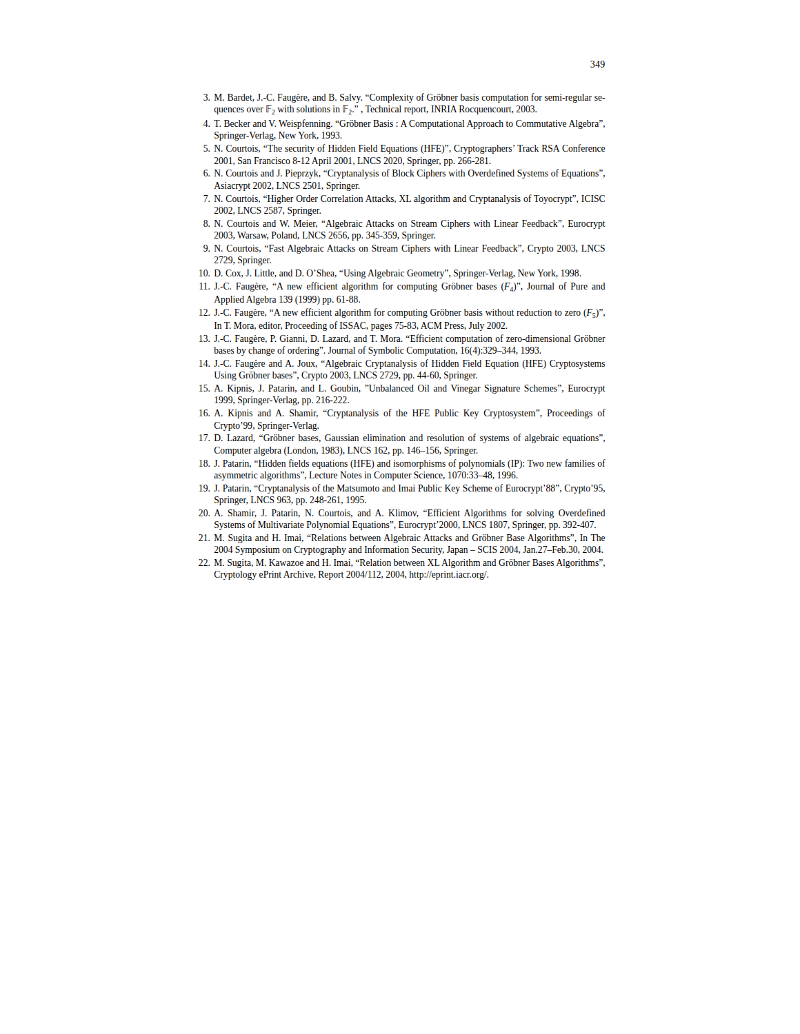349
3. M. Bardet, J.-C. Faugère, and B. Salvy. “Complexity of Gröbner basis computation for semi-regular sequences over 𝔽2 with solutions in 𝔽2.” , Technical report, INRIA Rocquencourt, 2003.
4. T. Becker and V. Weispfenning. “Gröbner Basis : A Computational Approach to Commutative Algebra”, Springer-Verlag, New York, 1993.
5. N. Courtois, “The security of Hidden Field Equations (HFE)”, Cryptographers’ Track RSA Conference 2001, San Francisco 8-12 April 2001, LNCS 2020, Springer, pp. 266-281.
6. N. Courtois and J. Pieprzyk, “Cryptanalysis of Block Ciphers with Overdefined Systems of Equations”, Asiacrypt 2002, LNCS 2501, Springer.
7. N. Courtois, “Higher Order Correlation Attacks, XL algorithm and Cryptanalysis of Toyocrypt”, ICISC 2002, LNCS 2587, Springer.
8. N. Courtois and W. Meier, “Algebraic Attacks on Stream Ciphers with Linear Feedback”, Eurocrypt 2003, Warsaw, Poland, LNCS 2656, pp. 345-359, Springer.
9. N. Courtois, “Fast Algebraic Attacks on Stream Ciphers with Linear Feedback”, Crypto 2003, LNCS 2729, Springer.
10. D. Cox, J. Little, and D. O’Shea, “Using Algebraic Geometry”, Springer-Verlag, New York, 1998.
11. J.-C. Faugère, “A new efficient algorithm for computing Gröbner bases (F4)”, Journal of Pure and Applied Algebra 139 (1999) pp. 61-88.
12. J.-C. Faugère, “A new efficient algorithm for computing Gröbner basis without reduction to zero (F5)”, In T. Mora, editor, Proceeding of ISSAC, pages 75-83, ACM Press, July 2002.
13. J.-C. Faugère, P. Gianni, D. Lazard, and T. Mora. “Efficient computation of zero-dimensional Gröbner bases by change of ordering”. Journal of Symbolic Computation, 16(4):329–344, 1993.
14. J.-C. Faugère and A. Joux, “Algebraic Cryptanalysis of Hidden Field Equation (HFE) Cryptosystems Using Gröbner bases”, Crypto 2003, LNCS 2729, pp. 44-60, Springer.
15. A. Kipnis, J. Patarin, and L. Goubin, ”Unbalanced Oil and Vinegar Signature Schemes”, Eurocrypt 1999, Springer-Verlag, pp. 216-222.
16. A. Kipnis and A. Shamir, “Cryptanalysis of the HFE Public Key Cryptosystem”, Proceedings of Crypto’99, Springer-Verlag.
17. D. Lazard, “Gröbner bases, Gaussian elimination and resolution of systems of algebraic equations”, Computer algebra (London, 1983), LNCS 162, pp. 146–156, Springer.
18. J. Patarin, “Hidden fields equations (HFE) and isomorphisms of polynomials (IP): Two new families of asymmetric algorithms”, Lecture Notes in Computer Science, 1070:33–48, 1996.
19. J. Patarin, “Cryptanalysis of the Matsumoto and Imai Public Key Scheme of Eurocrypt’88”, Crypto’95, Springer, LNCS 963, pp. 248-261, 1995.
20. A. Shamir, J. Patarin, N. Courtois, and A. Klimov, “Efficient Algorithms for solving Overdefined Systems of Multivariate Polynomial Equations”, Eurocrypt’2000, LNCS 1807, Springer, pp. 392-407.
21. M. Sugita and H. Imai, “Relations between Algebraic Attacks and Gröbner Base Algorithms”, In The 2004 Symposium on Cryptography and Information Security, Japan – SCIS 2004, Jan.27–Feb.30, 2004.
22. M. Sugita, M. Kawazoe and H. Imai, “Relation between XL Algorithm and Gröbner Bases Algorithms”, Cryptology ePrint Archive, Report 2004/112, 2004, http://eprint.iacr.org/.